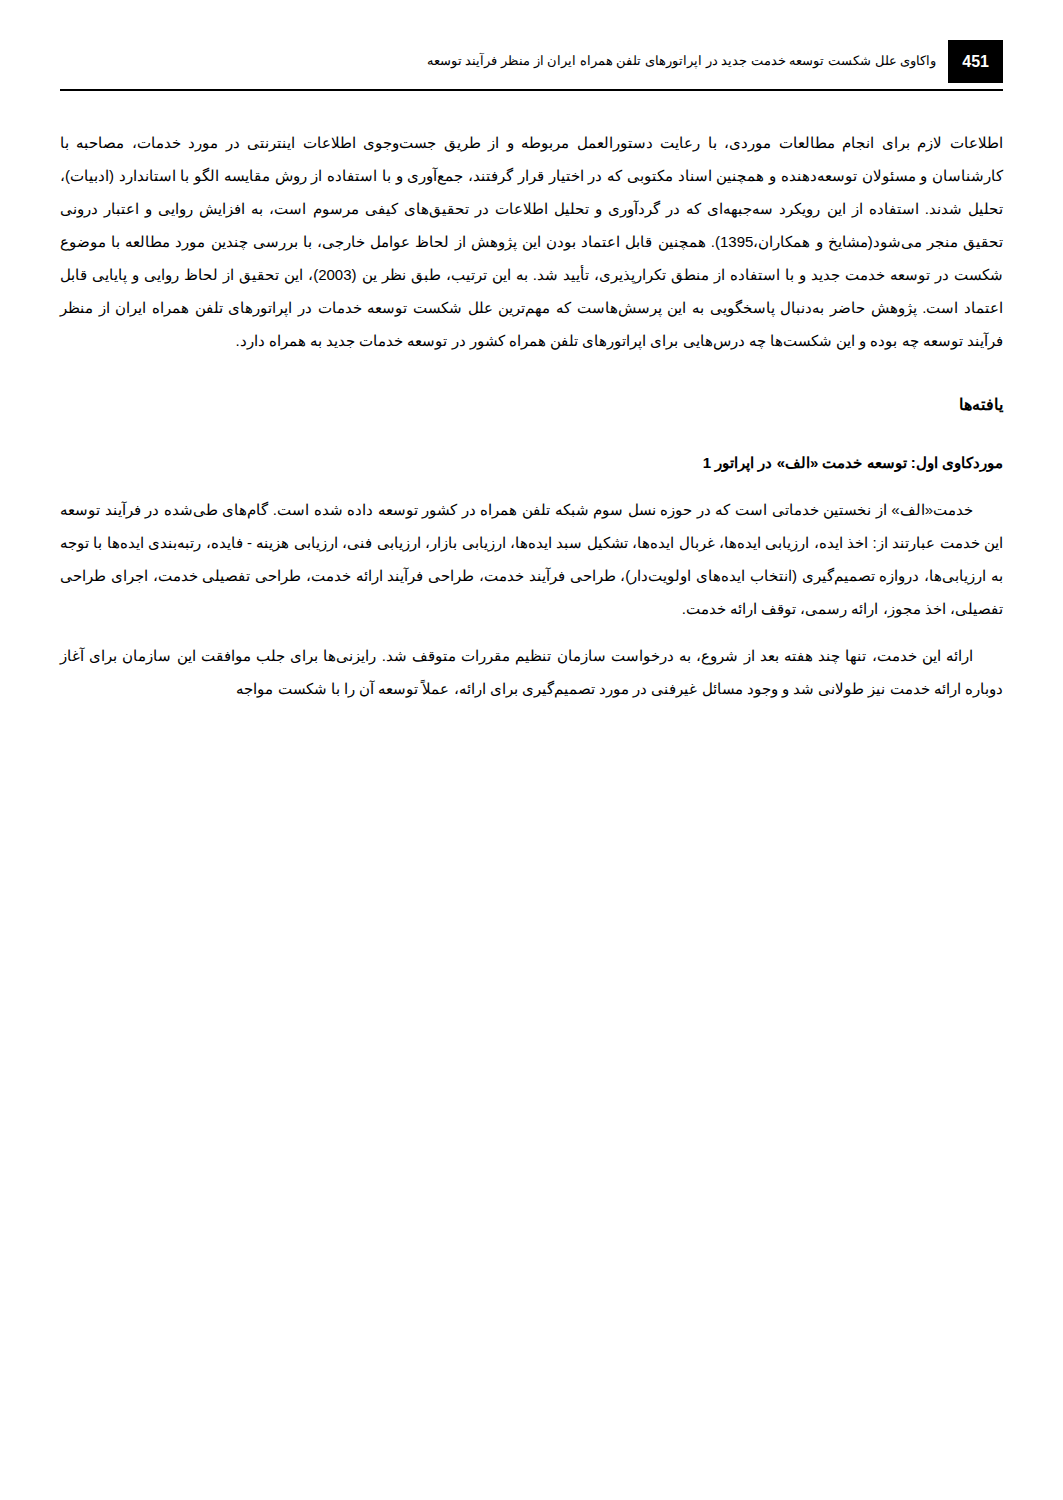451 واکاوی علل شکست توسعه خدمت جدید در اپراتورهای تلفن همراه ایران از منظر فرآیند توسعه
اطلاعات لازم برای انجام مطالعات موردی، با رعایت دستورالعمل مربوطه و از طریق جست‌وجوی اطلاعات اینترنتی در مورد خدمات، مصاحبه با کارشناسان و مسئولان توسعه‌دهنده و همچنین اسناد مکتوبی که در اختیار قرار گرفتند، جمع‌آوری و با استفاده از روش مقایسه الگو با استاندارد (ادبیات)، تحلیل شدند. استفاده از این رویکرد سه‌جبهه‌ای که در گردآوری و تحلیل اطلاعات در تحقیق‌های کیفی مرسوم است، به افزایش روایی و اعتبار درونی تحقیق منجر می‌شود(مشایخ و همکاران،1395). همچنین قابل اعتماد بودن این پژوهش از لحاظ عوامل خارجی، با بررسی چندین مورد مطالعه با موضوع شکست در توسعه خدمت جدید و با استفاده از منطق تکرارپذیری، تأیید شد. به این ترتیب، طبق نظر ین (2003)، این تحقیق از لحاظ روایی و پایایی قابل اعتماد است. پژوهش حاضر به‌دنبال پاسخگویی به این پرسش‌هاست که مهم‌ترین علل شکست توسعه خدمات در اپراتورهای تلفن همراه ایران از منظر فرآیند توسعه چه بوده و این شکست‌ها چه درس‌هایی برای اپراتورهای تلفن همراه کشور در توسعه خدمات جدید به همراه دارد.
یافته‌ها
مورد‌کاوی اول: توسعه خدمت «الف» در اپراتور 1
خدمت«الف» از نخستین خدماتی است که در حوزه نسل سوم شبکه تلفن همراه در کشور توسعه داده شده است. گام‌های طی‌شده در فرآیند توسعه این خدمت عبارتند از: اخذ ایده، ارزیابی ایده‌ها، غربال ایده‌ها، تشکیل سبد ایده‌ها، ارزیابی بازار، ارزیابی فنی، ارزیابی هزینه - فایده، رتبه‌بندی ایده‌ها با توجه به ارزیابی‌ها، دروازه تصمیم‌گیری (انتخاب ایده‌های اولویت‌دار)، طراحی فرآیند خدمت، طراحی فرآیند ارائه خدمت، طراحی تفصیلی خدمت، اجرای طراحی تفصیلی، اخذ مجوز، ارائه رسمی، توقف ارائه خدمت.
ارائه این خدمت، تنها چند هفته بعد از شروع، به درخواست سازمان تنظیم مقررات متوقف شد. رایزنی‌ها برای جلب موافقت این سازمان برای آغاز دوباره ارائه خدمت نیز طولانی شد و وجود مسائل غیرفنی در مورد تصمیم‌گیری برای ارائه، عملاً توسعه آن را با شکست مواجه